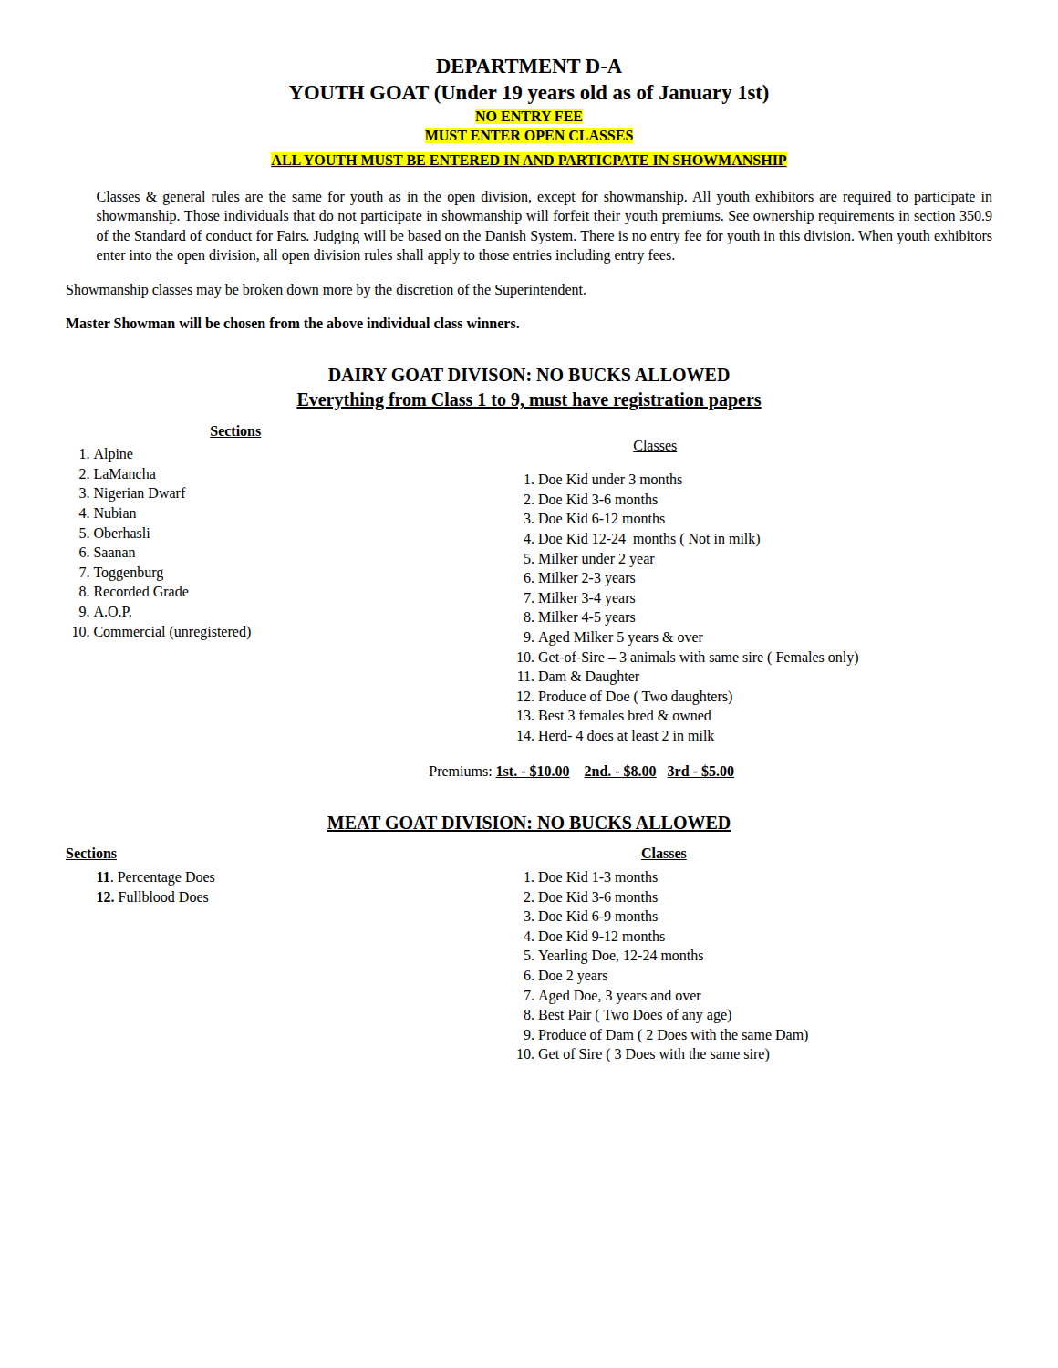DEPARTMENT D-A
YOUTH GOAT (Under 19 years old as of January 1st)
NO ENTRY FEE
MUST ENTER OPEN CLASSES
ALL YOUTH MUST BE ENTERED IN AND PARTICPATE IN SHOWMANSHIP
Classes & general rules are the same for youth as in the open division, except for showmanship. All youth exhibitors are required to participate in showmanship. Those individuals that do not participate in showmanship will forfeit their youth premiums. See ownership requirements in section 350.9 of the Standard of conduct for Fairs. Judging will be based on the Danish System. There is no entry fee for youth in this division. When youth exhibitors enter into the open division, all open division rules shall apply to those entries including entry fees.
Showmanship classes may be broken down more by the discretion of the Superintendent.
Master Showman will be chosen from the above individual class winners.
DAIRY GOAT DIVISON: NO BUCKS ALLOWED
Everything from Class 1 to 9, must have registration papers
Sections
Alpine
LaMancha
Nigerian Dwarf
Nubian
Oberhasli
Saanan
Toggenburg
Recorded Grade
A.O.P.
Commercial (unregistered)
Classes
Doe Kid under 3 months
Doe Kid 3-6 months
Doe Kid 6-12 months
Doe Kid 12-24 months ( Not in milk)
Milker under 2 year
Milker 2-3 years
Milker 3-4 years
Milker 4-5 years
Aged Milker 5 years & over
Get-of-Sire – 3 animals with same sire ( Females only)
Dam & Daughter
Produce of Doe ( Two daughters)
Best 3 females bred & owned
Herd- 4 does at least 2 in milk
Premiums: 1st. - $10.00 2nd. - $8.00 3rd - $5.00
MEAT GOAT DIVISION: NO BUCKS ALLOWED
Sections
11. Percentage Does
12. Fullblood Does
Classes
Doe Kid 1-3 months
Doe Kid 3-6 months
Doe Kid 6-9 months
Doe Kid 9-12 months
Yearling Doe, 12-24 months
Doe 2 years
Aged Doe, 3 years and over
Best Pair ( Two Does of any age)
Produce of Dam ( 2 Does with the same Dam)
Get of Sire ( 3 Does with the same sire)